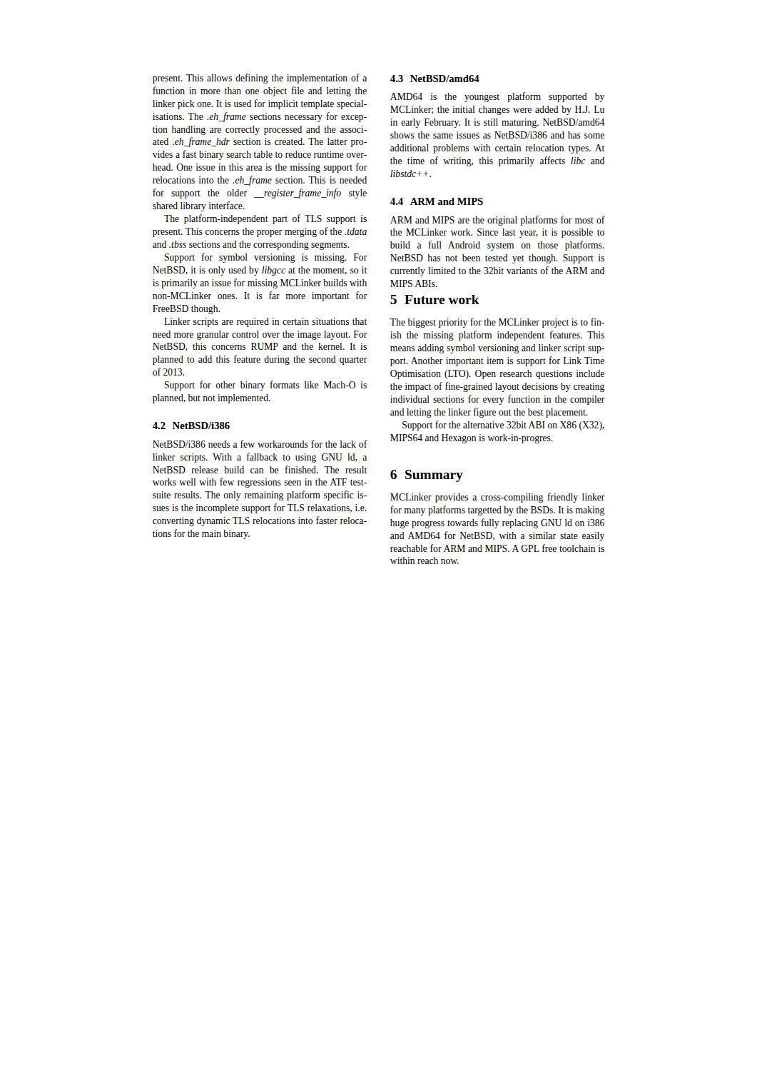present. This allows defining the implementation of a function in more than one object file and letting the linker pick one. It is used for implicit template specialisations. The .eh_frame sections necessary for exception handling are correctly processed and the associated .eh_frame_hdr section is created. The latter provides a fast binary search table to reduce runtime overhead. One issue in this area is the missing support for relocations into the .eh_frame section. This is needed for support the older __register_frame_info style shared library interface.
The platform-independent part of TLS support is present. This concerns the proper merging of the .tdata and .tbss sections and the corresponding segments.
Support for symbol versioning is missing. For NetBSD, it is only used by libgcc at the moment, so it is primarily an issue for missing MCLinker builds with non-MCLinker ones. It is far more important for FreeBSD though.
Linker scripts are required in certain situations that need more granular control over the image layout. For NetBSD, this concerns RUMP and the kernel. It is planned to add this feature during the second quarter of 2013.
Support for other binary formats like Mach-O is planned, but not implemented.
4.2 NetBSD/i386
NetBSD/i386 needs a few workarounds for the lack of linker scripts. With a fallback to using GNU ld, a NetBSD release build can be finished. The result works well with few regressions seen in the ATF testsuite results. The only remaining platform specific issues is the incomplete support for TLS relaxations, i.e. converting dynamic TLS relocations into faster relocations for the main binary.
4.3 NetBSD/amd64
AMD64 is the youngest platform supported by MCLinker; the initial changes were added by H.J. Lu in early February. It is still maturing. NetBSD/amd64 shows the same issues as NetBSD/i386 and has some additional problems with certain relocation types. At the time of writing, this primarily affects libc and libstdc++.
4.4 ARM and MIPS
ARM and MIPS are the original platforms for most of the MCLinker work. Since last year, it is possible to build a full Android system on those platforms. NetBSD has not been tested yet though. Support is currently limited to the 32bit variants of the ARM and MIPS ABIs.
5 Future work
The biggest priority for the MCLinker project is to finish the missing platform independent features. This means adding symbol versioning and linker script support. Another important item is support for Link Time Optimisation (LTO). Open research questions include the impact of fine-grained layout decisions by creating individual sections for every function in the compiler and letting the linker figure out the best placement.
Support for the alternative 32bit ABI on X86 (X32), MIPS64 and Hexagon is work-in-progres.
6 Summary
MCLinker provides a cross-compiling friendly linker for many platforms targetted by the BSDs. It is making huge progress towards fully replacing GNU ld on i386 and AMD64 for NetBSD, with a similar state easily reachable for ARM and MIPS. A GPL free toolchain is within reach now.